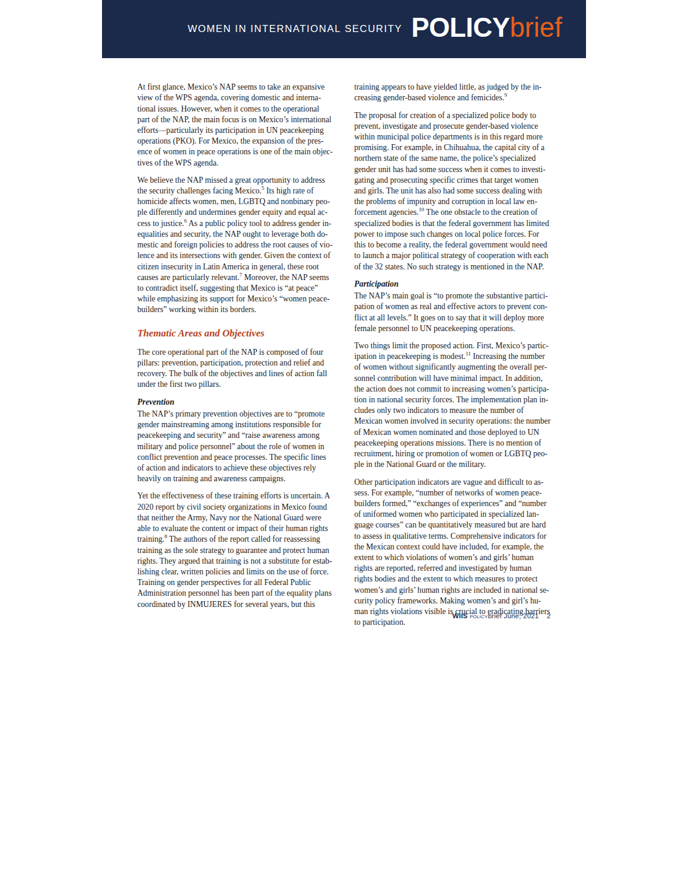Women in International Security POLICY brief
At first glance, Mexico’s NAP seems to take an expansive view of the WPS agenda, covering domestic and international issues. However, when it comes to the operational part of the NAP, the main focus is on Mexico’s international efforts—particularly its participation in UN peacekeeping operations (PKO). For Mexico, the expansion of the presence of women in peace operations is one of the main objectives of the WPS agenda.
We believe the NAP missed a great opportunity to address the security challenges facing Mexico.5 Its high rate of homicide affects women, men, LGBTQ and nonbinary people differently and undermines gender equity and equal access to justice.6 As a public policy tool to address gender inequalities and security, the NAP ought to leverage both domestic and foreign policies to address the root causes of violence and its intersections with gender. Given the context of citizen insecurity in Latin America in general, these root causes are particularly relevant.7 Moreover, the NAP seems to contradict itself, suggesting that Mexico is “at peace” while emphasizing its support for Mexico’s “women peacebuilders” working within its borders.
Thematic Areas and Objectives
The core operational part of the NAP is composed of four pillars: prevention, participation, protection and relief and recovery. The bulk of the objectives and lines of action fall under the first two pillars.
Prevention
The NAP’s primary prevention objectives are to “promote gender mainstreaming among institutions responsible for peacekeeping and security” and “raise awareness among military and police personnel” about the role of women in conflict prevention and peace processes. The specific lines of action and indicators to achieve these objectives rely heavily on training and awareness campaigns.
Yet the effectiveness of these training efforts is uncertain. A 2020 report by civil society organizations in Mexico found that neither the Army, Navy nor the National Guard were able to evaluate the content or impact of their human rights training.8 The authors of the report called for reassessing training as the sole strategy to guarantee and protect human rights. They argued that training is not a substitute for establishing clear, written policies and limits on the use of force. Training on gender perspectives for all Federal Public Administration personnel has been part of the equality plans coordinated by INMUJERES for several years, but this training appears to have yielded little, as judged by the increasing gender-based violence and femicides.9
The proposal for creation of a specialized police body to prevent, investigate and prosecute gender-based violence within municipal police departments is in this regard more promising. For example, in Chihuahua, the capital city of a northern state of the same name, the police’s specialized gender unit has had some success when it comes to investigating and prosecuting specific crimes that target women and girls. The unit has also had some success dealing with the problems of impunity and corruption in local law enforcement agencies.10 The one obstacle to the creation of specialized bodies is that the federal government has limited power to impose such changes on local police forces. For this to become a reality, the federal government would need to launch a major political strategy of cooperation with each of the 32 states. No such strategy is mentioned in the NAP.
Participation
The NAP’s main goal is “to promote the substantive participation of women as real and effective actors to prevent conflict at all levels.” It goes on to say that it will deploy more female personnel to UN peacekeeping operations.
Two things limit the proposed action. First, Mexico’s participation in peacekeeping is modest.11 Increasing the number of women without significantly augmenting the overall personnel contribution will have minimal impact. In addition, the action does not commit to increasing women’s participation in national security forces. The implementation plan includes only two indicators to measure the number of Mexican women involved in security operations: the number of Mexican women nominated and those deployed to UN peacekeeping operations missions. There is no mention of recruitment, hiring or promotion of women or LGBTQ people in the National Guard or the military.
Other participation indicators are vague and difficult to assess. For example, “number of networks of women peacebuilders formed,” “exchanges of experiences” and “number of uniformed women who participated in specialized language courses” can be quantitatively measured but are hard to assess in qualitative terms. Comprehensive indicators for the Mexican context could have included, for example, the extent to which violations of women’s and girls’ human rights are reported, referred and investigated by human rights bodies and the extent to which measures to protect women’s and girls’ human rights are included in national security policy frameworks. Making women’s and girl’s human rights violations visible is crucial to eradicating barriers to participation.
WIIS policybrief June, 20212